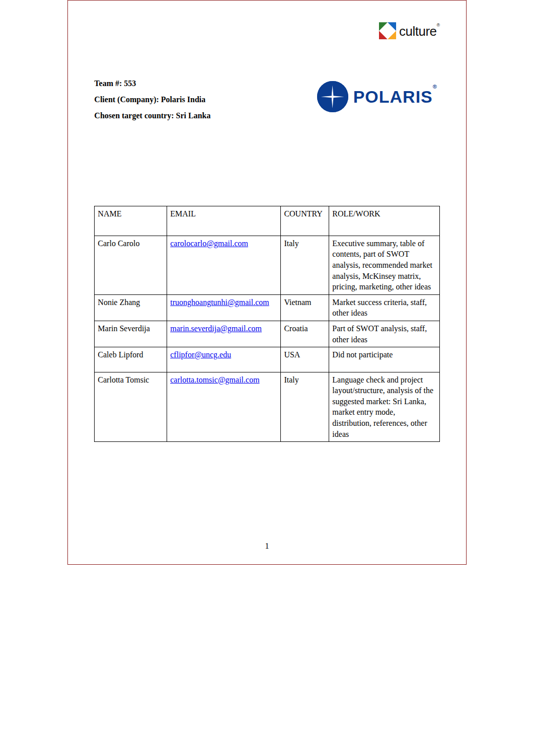culture®
Team #: 553
Client (Company): Polaris India
Chosen target country: Sri Lanka
POLARIS®
| NAME | EMAIL | COUNTRY | ROLE/WORK |
| --- | --- | --- | --- |
| Carlo Carolo | carolocarlo@gmail.com | Italy | Executive summary, table of contents, part of SWOT analysis, recommended market analysis, McKinsey matrix, pricing, marketing, other ideas |
| Nonie Zhang | truonghoangtunhi@gmail.com | Vietnam | Market success criteria, staff, other ideas |
| Marin Severdija | marin.severdija@gmail.com | Croatia | Part of SWOT analysis, staff, other ideas |
| Caleb Lipford | cflipfor@uncg.edu | USA | Did not participate |
| Carlotta Tomsic | carlotta.tomsic@gmail.com | Italy | Language check and project layout/structure, analysis of the suggested market: Sri Lanka, market entry mode, distribution, references, other ideas |
1